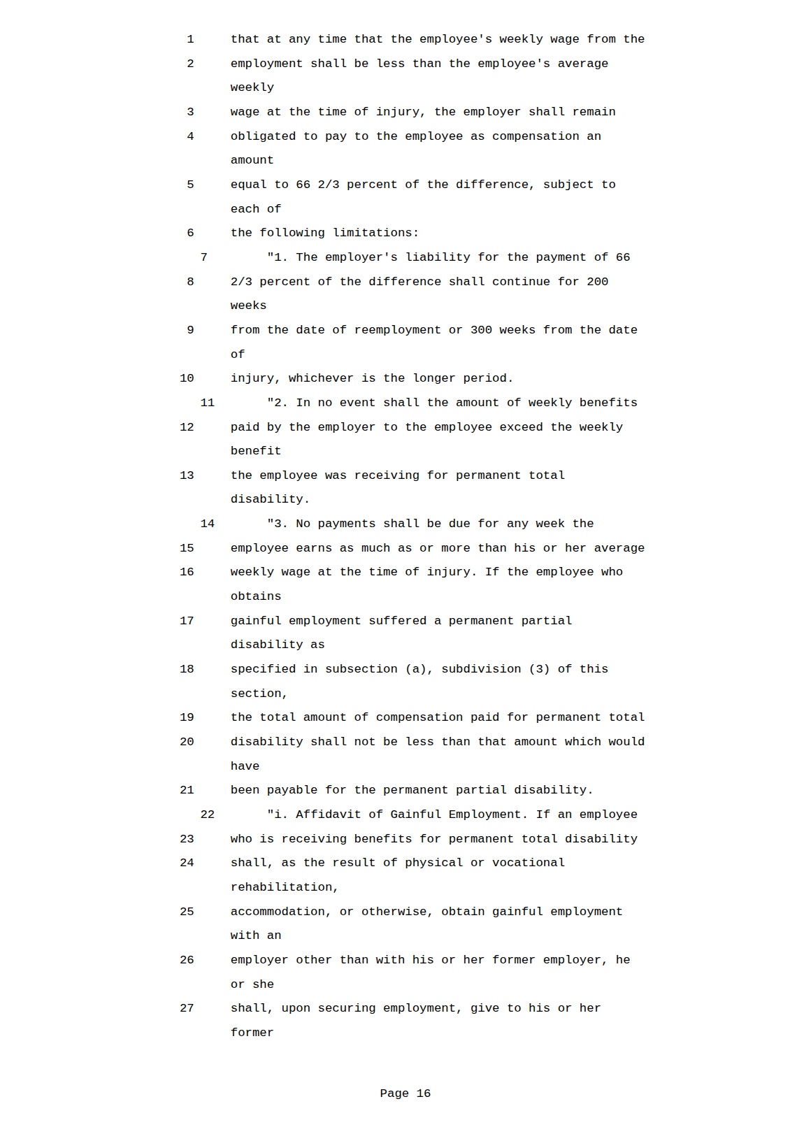that at any time that the employee's weekly wage from the
employment shall be less than the employee's average weekly
wage at the time of injury, the employer shall remain
obligated to pay to the employee as compensation an amount
equal to 66 2/3 percent of the difference, subject to each of
the following limitations:
"1. The employer's liability for the payment of 66
2/3 percent of the difference shall continue for 200 weeks
from the date of reemployment or 300 weeks from the date of
injury, whichever is the longer period.
"2. In no event shall the amount of weekly benefits
paid by the employer to the employee exceed the weekly benefit
the employee was receiving for permanent total disability.
"3. No payments shall be due for any week the
employee earns as much as or more than his or her average
weekly wage at the time of injury. If the employee who obtains
gainful employment suffered a permanent partial disability as
specified in subsection (a), subdivision (3) of this section,
the total amount of compensation paid for permanent total
disability shall not be less than that amount which would have
been payable for the permanent partial disability.
"i. Affidavit of Gainful Employment. If an employee
who is receiving benefits for permanent total disability
shall, as the result of physical or vocational rehabilitation,
accommodation, or otherwise, obtain gainful employment with an
employer other than with his or her former employer, he or she
shall, upon securing employment, give to his or her former
Page 16